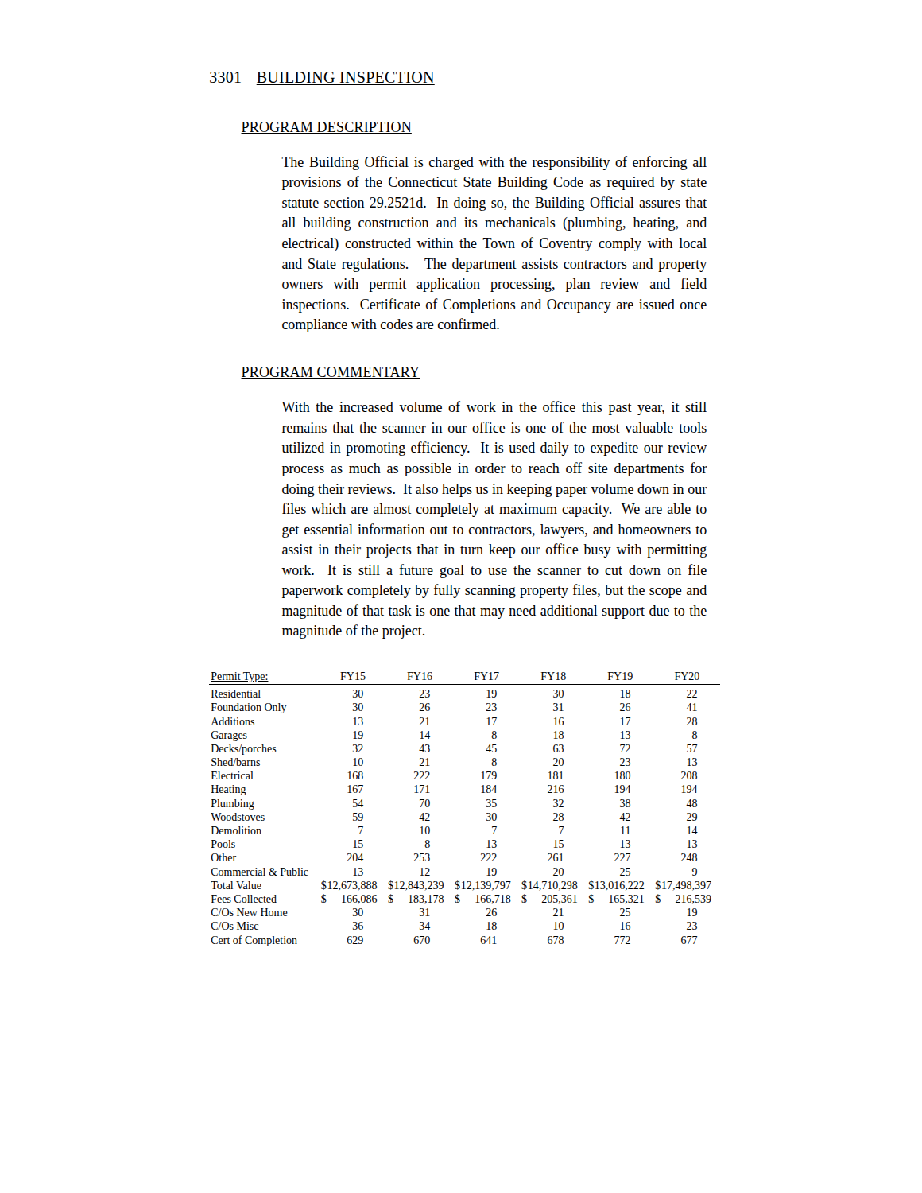3301 BUILDING INSPECTION
PROGRAM DESCRIPTION
The Building Official is charged with the responsibility of enforcing all provisions of the Connecticut State Building Code as required by state statute section 29.2521d. In doing so, the Building Official assures that all building construction and its mechanicals (plumbing, heating, and electrical) constructed within the Town of Coventry comply with local and State regulations. The department assists contractors and property owners with permit application processing, plan review and field inspections. Certificate of Completions and Occupancy are issued once compliance with codes are confirmed.
PROGRAM COMMENTARY
With the increased volume of work in the office this past year, it still remains that the scanner in our office is one of the most valuable tools utilized in promoting efficiency. It is used daily to expedite our review process as much as possible in order to reach off site departments for doing their reviews. It also helps us in keeping paper volume down in our files which are almost completely at maximum capacity. We are able to get essential information out to contractors, lawyers, and homeowners to assist in their projects that in turn keep our office busy with permitting work. It is still a future goal to use the scanner to cut down on file paperwork completely by fully scanning property files, but the scope and magnitude of that task is one that may need additional support due to the magnitude of the project.
| Permit Type: | FY15 | FY16 | FY17 | FY18 | FY19 | FY20 |
| --- | --- | --- | --- | --- | --- | --- |
| Residential | 30 | 23 | 19 | 30 | 18 | 22 |
| Foundation Only | 30 | 26 | 23 | 31 | 26 | 41 |
| Additions | 13 | 21 | 17 | 16 | 17 | 28 |
| Garages | 19 | 14 | 8 | 18 | 13 | 8 |
| Decks/porches | 32 | 43 | 45 | 63 | 72 | 57 |
| Shed/barns | 10 | 21 | 8 | 20 | 23 | 13 |
| Electrical | 168 | 222 | 179 | 181 | 180 | 208 |
| Heating | 167 | 171 | 184 | 216 | 194 | 194 |
| Plumbing | 54 | 70 | 35 | 32 | 38 | 48 |
| Woodstoves | 59 | 42 | 30 | 28 | 42 | 29 |
| Demolition | 7 | 10 | 7 | 7 | 11 | 14 |
| Pools | 15 | 8 | 13 | 15 | 13 | 13 |
| Other | 204 | 253 | 222 | 261 | 227 | 248 |
| Commercial & Public | 13 | 12 | 19 | 20 | 25 | 9 |
| Total Value | $ 12,673,888 | $ 12,843,239 | $ 12,139,797 | $ 14,710,298 | $ 13,016,222 | $ 17,498,397 |
| Fees Collected | $ 166,086 | $ 183,178 | $ 166,718 | $ 205,361 | $ 165,321 | $ 216,539 |
| C/Os New Home | 30 | 31 | 26 | 21 | 25 | 19 |
| C/Os Misc | 36 | 34 | 18 | 10 | 16 | 23 |
| Cert of Completion | 629 | 670 | 641 | 678 | 772 | 677 |